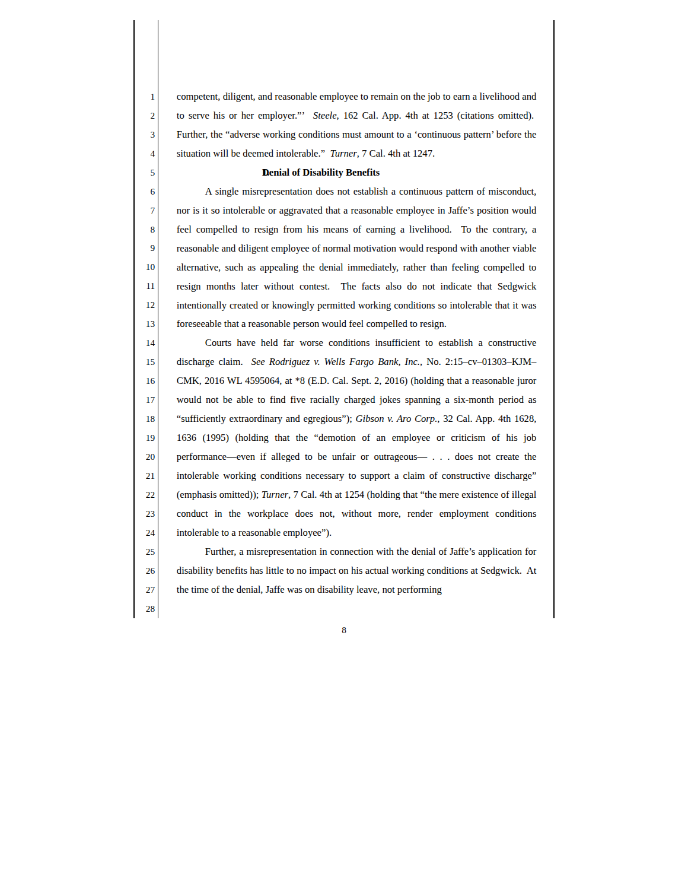1
2
3
4
5
6
7
8
9
10
11
12
13
14
15
16
17
18
19
20
21
22
23
24
25
26
27
28
competent, diligent, and reasonable employee to remain on the job to earn a livelihood and to serve his or her employer.”’ Steele, 162 Cal. App. 4th at 1253 (citations omitted). Further, the “adverse working conditions must amount to a ‘continuous pattern’ before the situation will be deemed intolerable.” Turner, 7 Cal. 4th at 1247.
1. Denial of Disability Benefits
A single misrepresentation does not establish a continuous pattern of misconduct, nor is it so intolerable or aggravated that a reasonable employee in Jaffe’s position would feel compelled to resign from his means of earning a livelihood. To the contrary, a reasonable and diligent employee of normal motivation would respond with another viable alternative, such as appealing the denial immediately, rather than feeling compelled to resign months later without contest. The facts also do not indicate that Sedgwick intentionally created or knowingly permitted working conditions so intolerable that it was foreseeable that a reasonable person would feel compelled to resign.
Courts have held far worse conditions insufficient to establish a constructive discharge claim. See Rodriguez v. Wells Fargo Bank, Inc., No. 2:15–cv–01303–KJM–CMK, 2016 WL 4595064, at *8 (E.D. Cal. Sept. 2, 2016) (holding that a reasonable juror would not be able to find five racially charged jokes spanning a six-month period as “sufficiently extraordinary and egregious”); Gibson v. Aro Corp., 32 Cal. App. 4th 1628, 1636 (1995) (holding that the “demotion of an employee or criticism of his job performance—even if alleged to be unfair or outrageous— . . . does not create the intolerable working conditions necessary to support a claim of constructive discharge” (emphasis omitted)); Turner, 7 Cal. 4th at 1254 (holding that “the mere existence of illegal conduct in the workplace does not, without more, render employment conditions intolerable to a reasonable employee”).
Further, a misrepresentation in connection with the denial of Jaffe’s application for disability benefits has little to no impact on his actual working conditions at Sedgwick. At the time of the denial, Jaffe was on disability leave, not performing
8